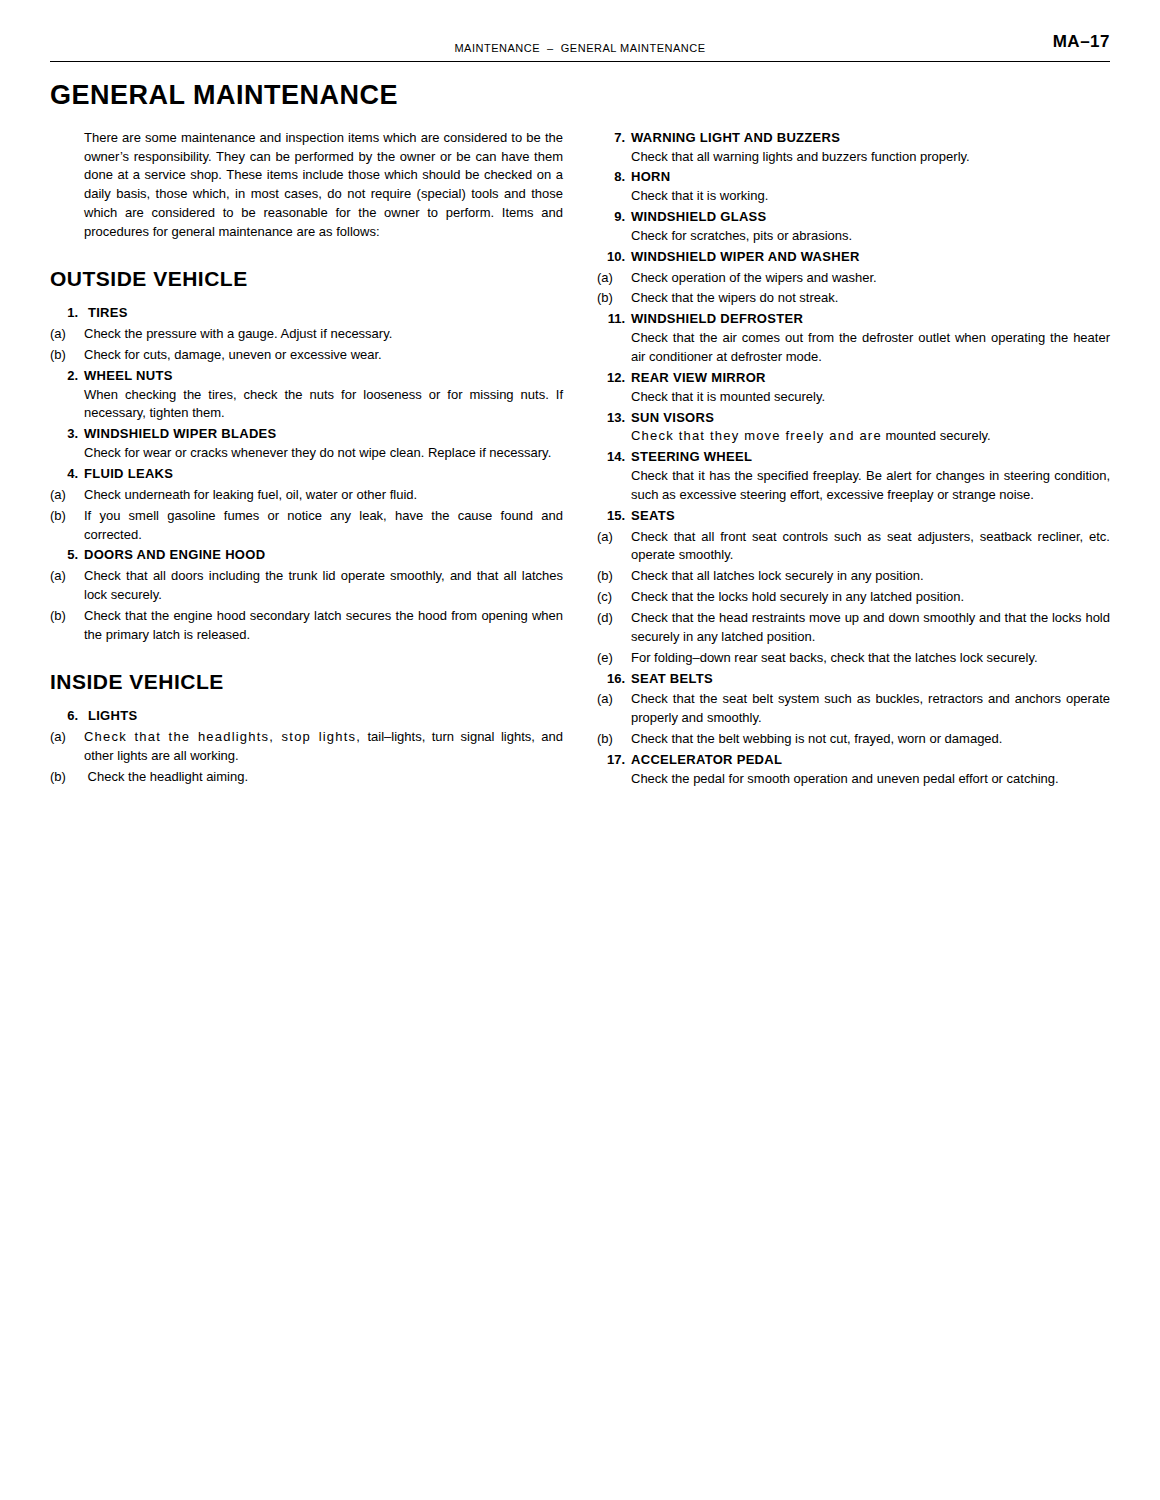MA–17
MAINTENANCE – GENERAL MAINTENANCE
GENERAL MAINTENANCE
There are some maintenance and inspection items which are considered to be the owner’s responsibility. They can be performed by the owner or be can have them done at a service shop. These items include those which should be checked on a daily basis, those which, in most cases, do not require (special) tools and those which are considered to be reasonable for the owner to perform. Items and procedures for general maintenance are as follows:
OUTSIDE VEHICLE
1. TIRES
(a) Check the pressure with a gauge. Adjust if necessary.
(b) Check for cuts, damage, uneven or excessive wear.
2. WHEEL NUTS When checking the tires, check the nuts for looseness or for missing nuts. If necessary, tighten them.
3. WINDSHIELD WIPER BLADES Check for wear or cracks whenever they do not wipe clean. Replace if necessary.
4. FLUID LEAKS
(a) Check underneath for leaking fuel, oil, water or other fluid.
(b) If you smell gasoline fumes or notice any leak, have the cause found and corrected.
5. DOORS AND ENGINE HOOD
(a) Check that all doors including the trunk lid operate smoothly, and that all latches lock securely.
(b) Check that the engine hood secondary latch secures the hood from opening when the primary latch is released.
INSIDE VEHICLE
6. LIGHTS
(a) Check that the headlights, stop lights, tail–lights, turn signal lights, and other lights are all working.
(b) Check the headlight aiming.
7. WARNING LIGHT AND BUZZERS Check that all warning lights and buzzers function properly.
8. HORN Check that it is working.
9. WINDSHIELD GLASS Check for scratches, pits or abrasions.
10. WINDSHIELD WIPER AND WASHER
(a) Check operation of the wipers and washer.
(b) Check that the wipers do not streak.
11. WINDSHIELD DEFROSTER Check that the air comes out from the defroster outlet when operating the heater air conditioner at defroster mode.
12. REAR VIEW MIRROR Check that it is mounted securely.
13. SUN VISORS Check that they move freely and are mounted securely.
14. STEERING WHEEL Check that it has the specified freeplay. Be alert for changes in steering condition, such as excessive steering effort, excessive freeplay or strange noise.
15. SEATS
(a) Check that all front seat controls such as seat adjusters, seatback recliner, etc. operate smoothly.
(b) Check that all latches lock securely in any position.
(c) Check that the locks hold securely in any latched position.
(d) Check that the head restraints move up and down smoothly and that the locks hold securely in any latched position.
(e) For folding–down rear seat backs, check that the latches lock securely.
16. SEAT BELTS
(a) Check that the seat belt system such as buckles, retractors and anchors operate properly and smoothly.
(b) Check that the belt webbing is not cut, frayed, worn or damaged.
17. ACCELERATOR PEDAL Check the pedal for smooth operation and uneven pedal effort or catching.